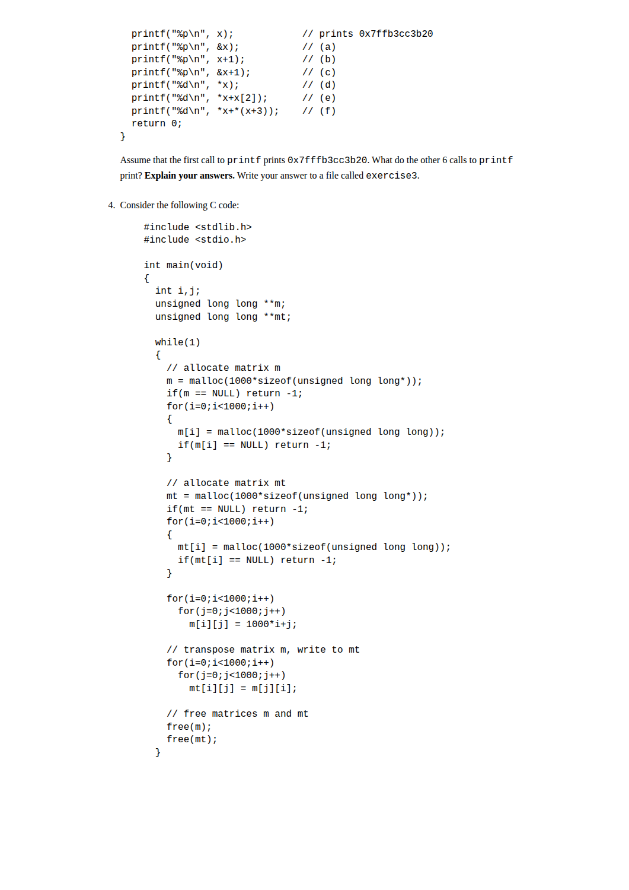printf("%p\n", x);            // prints 0x7ffb3cc3b20
  printf("%p\n", &x);           // (a)
  printf("%p\n", x+1);          // (b)
  printf("%p\n", &x+1);         // (c)
  printf("%d\n", *x);           // (d)
  printf("%d\n", *x+x[2]);      // (e)
  printf("%d\n", *x+*(x+3));    // (f)
  return 0;
}
Assume that the first call to printf prints 0x7fffb3cc3b20. What do the other 6 calls to printf print? Explain your answers. Write your answer to a file called exercise3.
4.
Consider the following C code:
#include <stdlib.h>
#include <stdio.h>

int main(void)
{
  int i,j;
  unsigned long long **m;
  unsigned long long **mt;

  while(1)
  {
    // allocate matrix m
    m = malloc(1000*sizeof(unsigned long long*));
    if(m == NULL) return -1;
    for(i=0;i<1000;i++)
    {
      m[i] = malloc(1000*sizeof(unsigned long long));
      if(m[i] == NULL) return -1;
    }

    // allocate matrix mt
    mt = malloc(1000*sizeof(unsigned long long*));
    if(mt == NULL) return -1;
    for(i=0;i<1000;i++)
    {
      mt[i] = malloc(1000*sizeof(unsigned long long));
      if(mt[i] == NULL) return -1;
    }

    for(i=0;i<1000;i++)
      for(j=0;j<1000;j++)
        m[i][j] = 1000*i+j;

    // transpose matrix m, write to mt
    for(i=0;i<1000;i++)
      for(j=0;j<1000;j++)
        mt[i][j] = m[j][i];

    // free matrices m and mt
    free(m);
    free(mt);
  }